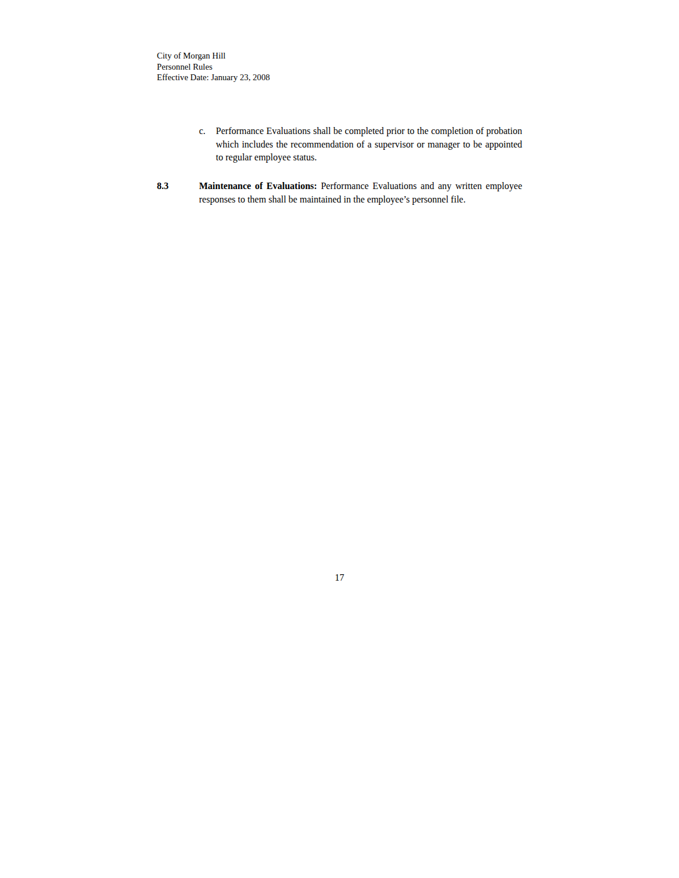City of Morgan Hill
Personnel Rules
Effective Date: January 23, 2008
c.
Performance Evaluations shall be completed prior to the completion of probation which includes the recommendation of a supervisor or manager to be appointed to regular employee status.
8.3
Maintenance of Evaluations: Performance Evaluations and any written employee responses to them shall be maintained in the employee’s personnel file.
17